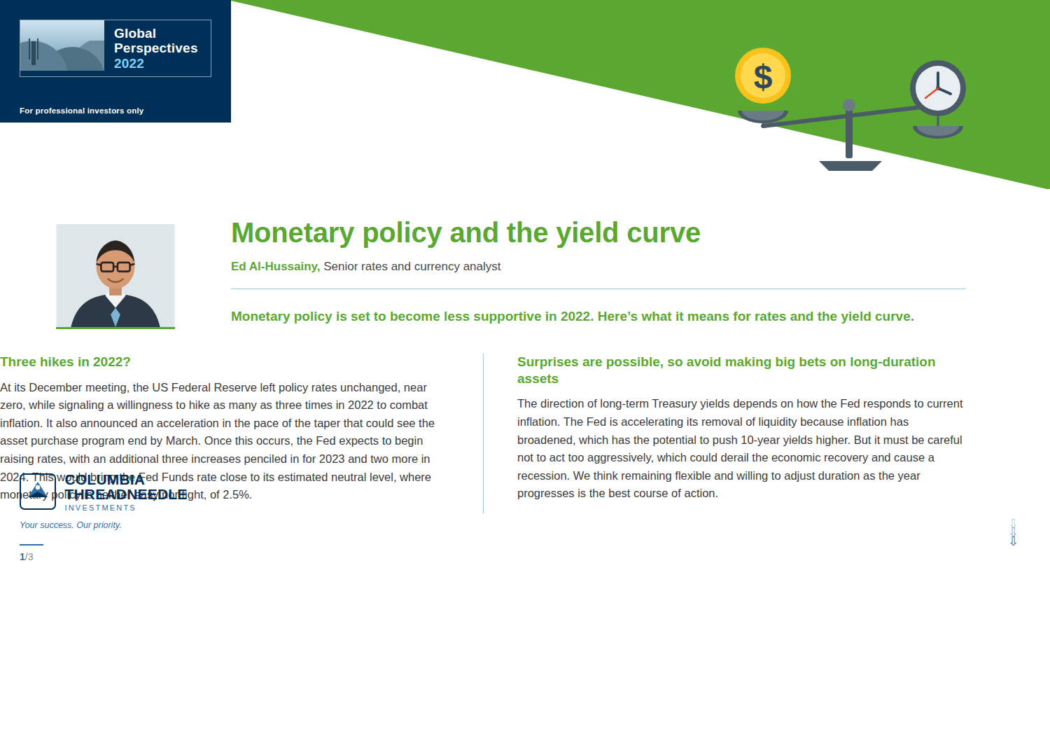Global
Perspectives
2022
For professional investors only
$
Monetary policy and the yield curve
Ed Al-Hussainy, Senior rates and currency analyst
Monetary policy is set to become less supportive in 2022. Here’s what it means for rates and the yield curve.
Three hikes in 2022?
At its December meeting, the US Federal Reserve left policy rates unchanged, near zero, while signaling a willingness to hike as many as three times in 2022 to combat inflation. It also announced an acceleration in the pace of the taper that could see the asset purchase program end by March. Once this occurs, the Fed expects to begin raising rates, with an additional three increases penciled in for 2023 and two more in 2024. This would bring the Fed Funds rate close to its estimated neutral level, where monetary policy is neither easy nor tight, of 2.5%.
Surprises are possible, so avoid making big bets on long-duration assets
The direction of long-term Treasury yields depends on how the Fed responds to current inflation. The Fed is accelerating its removal of liquidity because inflation has broadened, which has the potential to push 10-year yields higher. But it must be careful not to act too aggressively, which could derail the economic recovery and cause a recession. We think remaining flexible and willing to adjust duration as the year progresses is the best course of action.
COLUMBIA
THREADNEEDLE INVESTMENTS
Your success. Our priority.
1/3
⇩ ⇩ ⇩